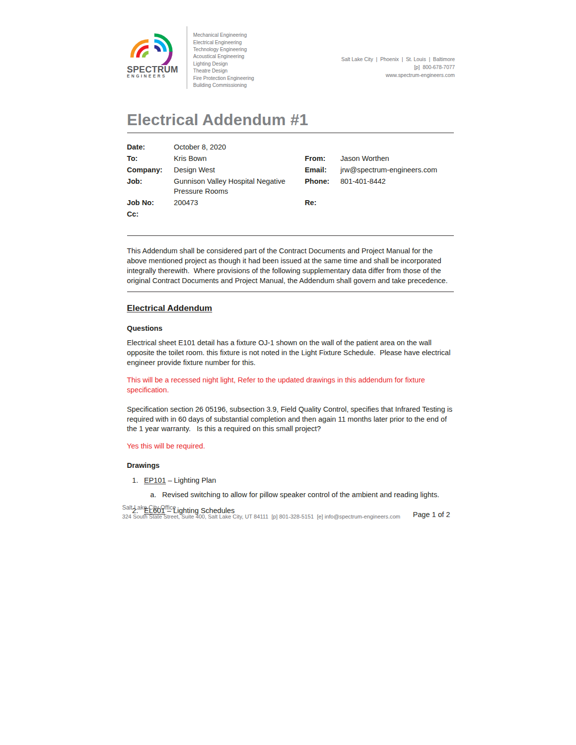SPECTRUM ENGINEERS
Mechanical Engineering
Electrical Engineering
Technology Engineering
Acoustical Engineering
Lighting Design
Theatre Design
Fire Protection Engineering
Building Commissioning
Salt Lake City | Phoenix | St. Louis | Baltimore
[p] 800-678-7077
www.spectrum-engineers.com
Electrical Addendum #1
| Date: | October 8, 2020 | | |
| To: | Kris Bown | From: | Jason Worthen |
| Company: | Design West | Email: | jrw@spectrum-engineers.com |
| Job: | Gunnison Valley Hospital Negative Pressure Rooms | Phone: | 801-401-8442 |
| Job No: | 200473 | Re: | |
| Cc: | | | |
This Addendum shall be considered part of the Contract Documents and Project Manual for the above mentioned project as though it had been issued at the same time and shall be incorporated integrally therewith. Where provisions of the following supplementary data differ from those of the original Contract Documents and Project Manual, the Addendum shall govern and take precedence.
Electrical Addendum
Questions
Electrical sheet E101 detail has a fixture OJ-1 shown on the wall of the patient area on the wall opposite the toilet room. this fixture is not noted in the Light Fixture Schedule. Please have electrical engineer provide fixture number for this.
This will be a recessed night light, Refer to the updated drawings in this addendum for fixture specification.
Specification section 26 05196, subsection 3.9, Field Quality Control, specifies that Infrared Testing is required with in 60 days of substantial completion and then again 11 months later prior to the end of the 1 year warranty. Is this a required on this small project?
Yes this will be required.
Drawings
EP101 – Lighting Plan
Revised switching to allow for pillow speaker control of the ambient and reading lights.
EL601 – Lighting Schedules
Salt Lake City Office
324 South State Street, Suite 400, Salt Lake City, UT 84111 [p] 801-328-5151 [e] info@spectrum-engineers.com
Page 1 of 2